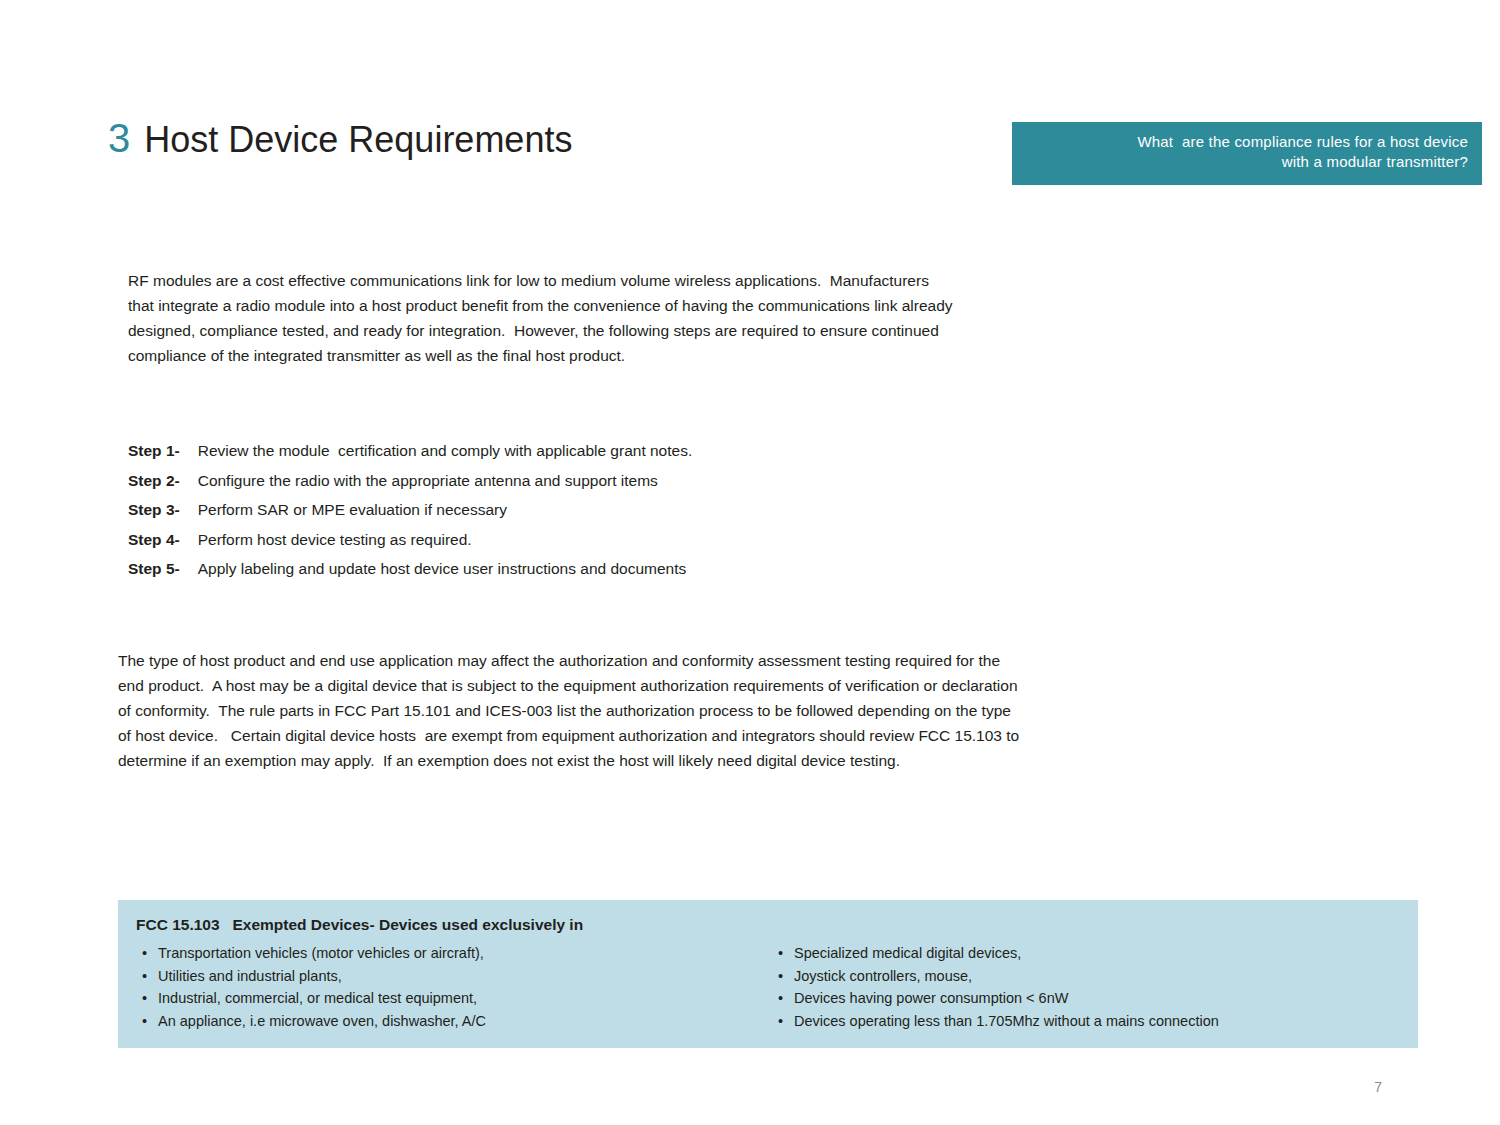3 Host Device Requirements
What are the compliance rules for a host device
with a modular transmitter?
RF modules are a cost effective communications link for low to medium volume wireless applications. Manufacturers that integrate a radio module into a host product benefit from the convenience of having the communications link already designed, compliance tested, and ready for integration. However, the following steps are required to ensure continued compliance of the integrated transmitter as well as the final host product.
| Step 1- | Review the module certification and comply with applicable grant notes. |
| Step 2- | Configure the radio with the appropriate antenna and support items |
| Step 3- | Perform SAR or MPE evaluation if necessary |
| Step 4- | Perform host device testing as required. |
| Step 5- | Apply labeling and update host device user instructions and documents |
The type of host product and end use application may affect the authorization and conformity assessment testing required for the end product. A host may be a digital device that is subject to the equipment authorization requirements of verification or declaration of conformity. The rule parts in FCC Part 15.101 and ICES-003 list the authorization process to be followed depending on the type of host device. Certain digital device hosts are exempt from equipment authorization and integrators should review FCC 15.103 to determine if an exemption may apply. If an exemption does not exist the host will likely need digital device testing.
FCC 15.103 Exempted Devices- Devices used exclusively in
Transportation vehicles (motor vehicles or aircraft),
Utilities and industrial plants,
Industrial, commercial, or medical test equipment,
An appliance, i.e microwave oven, dishwasher, A/C
Specialized medical digital devices,
Joystick controllers, mouse,
Devices having power consumption < 6nW
Devices operating less than 1.705Mhz without a mains connection
7